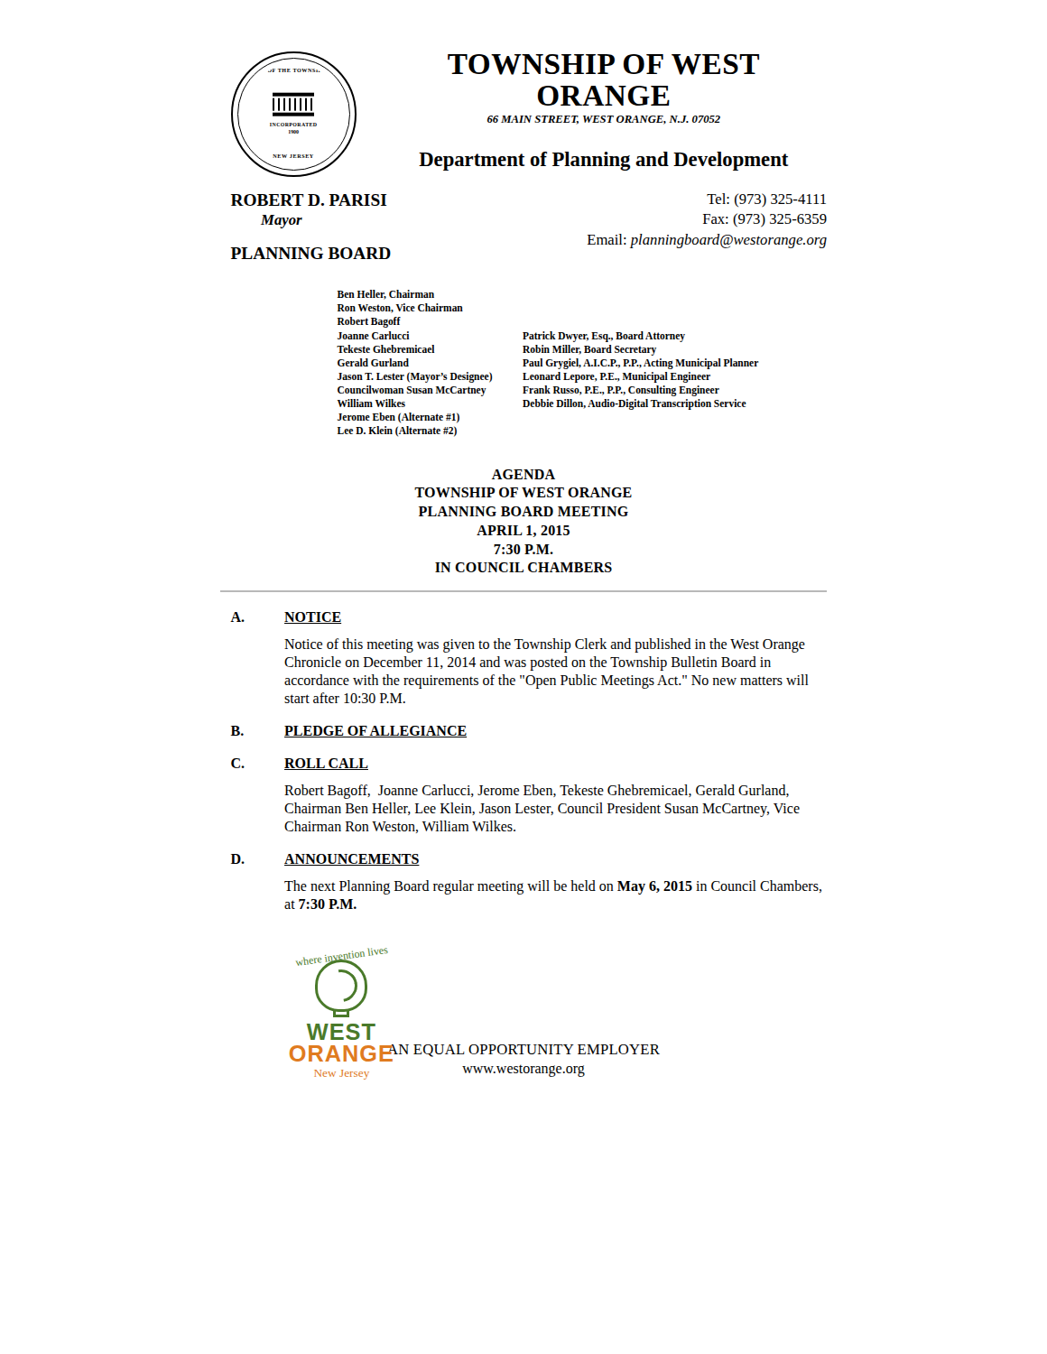SEAL OF THE TOWNSHIP OF
INCORPORATED
1900
NEW JERSEY
TOWNSHIP OF WEST ORANGE
66 MAIN STREET, WEST ORANGE, N.J. 07052
Department of Planning and Development
ROBERT D. PARISI
Mayor
PLANNING BOARD
Tel: (973) 325-4111
Fax: (973) 325-6359
Email: planningboard@westorange.org
| Ben Heller, Chairman | |
| Ron Weston, Vice Chairman | |
| Robert Bagoff | |
| Joanne Carlucci | Patrick Dwyer, Esq., Board Attorney |
| Tekeste Ghebremicael | Robin Miller, Board Secretary |
| Gerald Gurland | Paul Grygiel, A.I.C.P., P.P., Acting Municipal Planner |
| Jason T. Lester (Mayor’s Designee) | Leonard Lepore, P.E., Municipal Engineer |
| Councilwoman Susan McCartney | Frank Russo, P.E., P.P., Consulting Engineer |
| William Wilkes | Debbie Dillon, Audio-Digital Transcription Service |
| Jerome Eben (Alternate #1) | |
| Lee D. Klein (Alternate #2) | |
AGENDA
TOWNSHIP OF WEST ORANGE
PLANNING BOARD MEETING
APRIL 1, 2015
7:30 P.M.
IN COUNCIL CHAMBERS
A.
NOTICE
Notice of this meeting was given to the Township Clerk and published in the West Orange Chronicle on December 11, 2014 and was posted on the Township Bulletin Board in accordance with the requirements of the "Open Public Meetings Act." No new matters will start after 10:30 P.M.
B.
PLEDGE OF ALLEGIANCE
C.
ROLL CALL
Robert Bagoff, Joanne Carlucci, Jerome Eben, Tekeste Ghebremicael, Gerald Gurland, Chairman Ben Heller, Lee Klein, Jason Lester, Council President Susan McCartney, Vice Chairman Ron Weston, William Wilkes.
D.
ANNOUNCEMENTS
The next Planning Board regular meeting will be held on May 6, 2015 in Council Chambers, at 7:30 P.M.
where invention lives
WEST
ORANGE
New Jersey
AN EQUAL OPPORTUNITY EMPLOYER
www.westorange.org